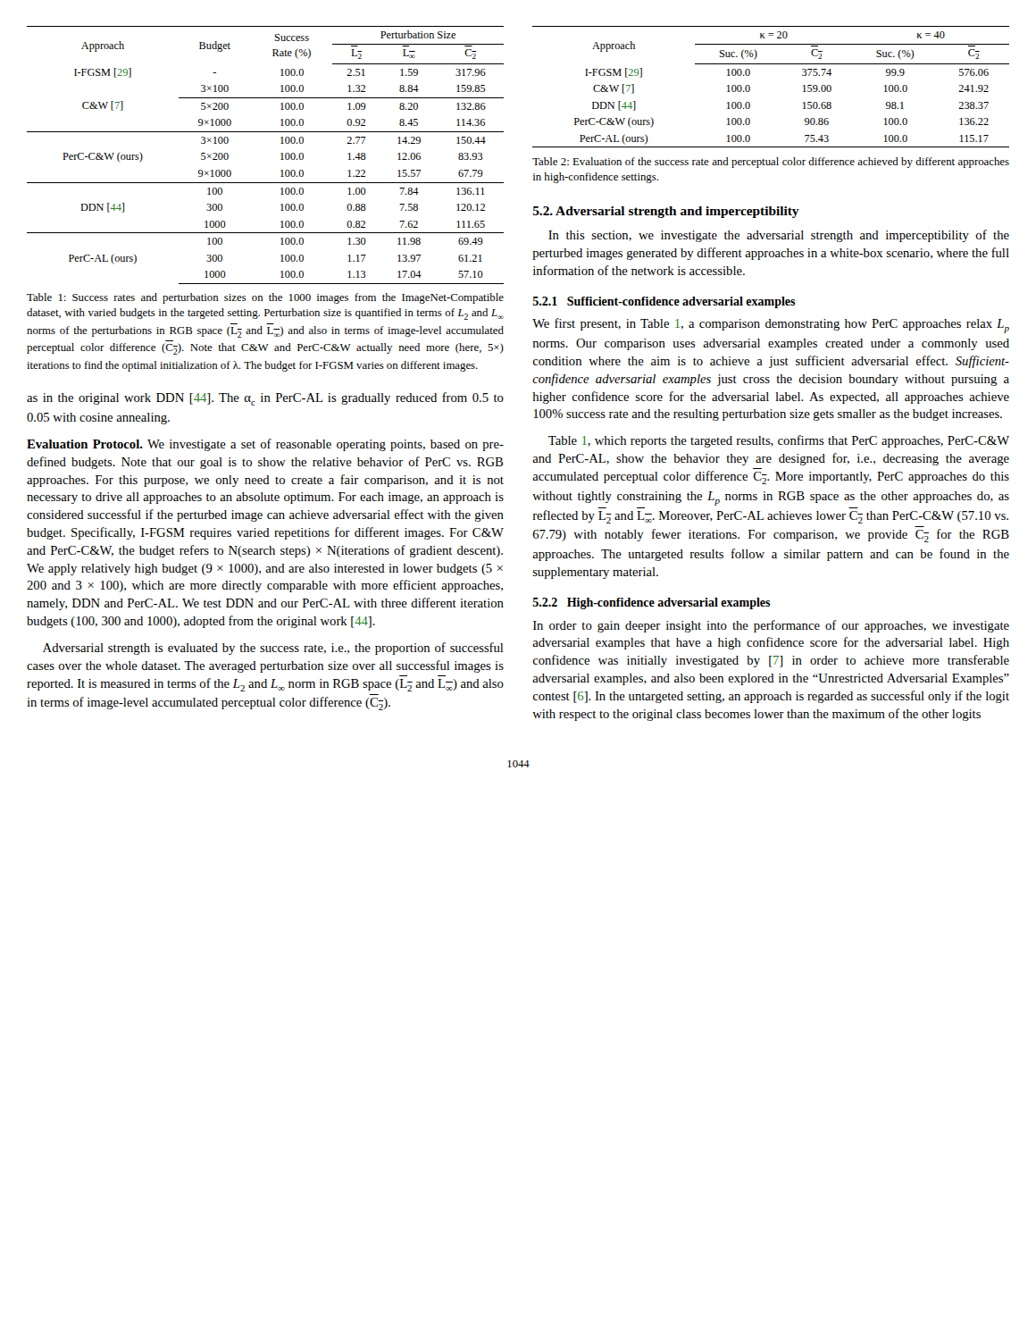| Approach | Budget | Success Rate (%) | Perturbation Size |
| --- | --- | --- | --- |
| L 2 | L ∞ | C 2 |
| I-FGSM [ 29 ] | - | 100.0 | 2.51 | 1.59 | 317.96 |
| C&W [ 7 ] | 3×100 | 100.0 | 1.32 | 8.84 | 159.85 |
| 5×200 | 100.0 | 1.09 | 8.20 | 132.86 |
| 9×1000 | 100.0 | 0.92 | 8.45 | 114.36 |
| PerC-C&W (ours) | 3×100 | 100.0 | 2.77 | 14.29 | 150.44 |
| 5×200 | 100.0 | 1.48 | 12.06 | 83.93 |
| 9×1000 | 100.0 | 1.22 | 15.57 | 67.79 |
| DDN [ 44 ] | 100 | 100.0 | 1.00 | 7.84 | 136.11 |
| 300 | 100.0 | 0.88 | 7.58 | 120.12 |
| 1000 | 100.0 | 0.82 | 7.62 | 111.65 |
| PerC-AL (ours) | 100 | 100.0 | 1.30 | 11.98 | 69.49 |
| 300 | 100.0 | 1.17 | 13.97 | 61.21 |
| 1000 | 100.0 | 1.13 | 17.04 | 57.10 |
Table 1: Success rates and perturbation sizes on the 1000 images from the ImageNet-Compatible dataset, with varied budgets in the targeted setting. Perturbation size is quantified in terms of L2 and L∞ norms of the perturbations in RGB space (L2 and L∞) and also in terms of image-level accumulated perceptual color difference (C2). Note that C&W and PerC-C&W actually need more (here, 5×) iterations to find the optimal initialization of λ. The budget for I-FGSM varies on different images.
as in the original work DDN [44]. The αc in PerC-AL is gradually reduced from 0.5 to 0.05 with cosine annealing.
Evaluation Protocol. We investigate a set of reasonable operating points, based on pre-defined budgets. Note that our goal is to show the relative behavior of PerC vs. RGB approaches. For this purpose, we only need to create a fair comparison, and it is not necessary to drive all approaches to an absolute optimum. For each image, an approach is considered successful if the perturbed image can achieve adversarial effect with the given budget. Specifically, I-FGSM requires varied repetitions for different images. For C&W and PerC-C&W, the budget refers to N(search steps) × N(iterations of gradient descent). We apply relatively high budget (9 × 1000), and are also interested in lower budgets (5 × 200 and 3 × 100), which are more directly comparable with more efficient approaches, namely, DDN and PerC-AL. We test DDN and our PerC-AL with three different iteration budgets (100, 300 and 1000), adopted from the original work [44].
Adversarial strength is evaluated by the success rate, i.e., the proportion of successful cases over the whole dataset. The averaged perturbation size over all successful images is reported. It is measured in terms of the L2 and L∞ norm in RGB space (L2 and L∞) and also in terms of image-level accumulated perceptual color difference (C2).
| Approach | κ = 20 | κ = 40 |
| --- | --- | --- |
| Suc. (%) | C 2 | Suc. (%) | C 2 |
| I-FGSM [ 29 ] | 100.0 | 375.74 | 99.9 | 576.06 |
| C&W [ 7 ] | 100.0 | 159.00 | 100.0 | 241.92 |
| DDN [ 44 ] | 100.0 | 150.68 | 98.1 | 238.37 |
| PerC-C&W (ours) | 100.0 | 90.86 | 100.0 | 136.22 |
| PerC-AL (ours) | 100.0 | 75.43 | 100.0 | 115.17 |
Table 2: Evaluation of the success rate and perceptual color difference achieved by different approaches in high-confidence settings.
5.2. Adversarial strength and imperceptibility
In this section, we investigate the adversarial strength and imperceptibility of the perturbed images generated by different approaches in a white-box scenario, where the full information of the network is accessible.
5.2.1 Sufficient-confidence adversarial examples
We first present, in Table 1, a comparison demonstrating how PerC approaches relax Lp norms. Our comparison uses adversarial examples created under a commonly used condition where the aim is to achieve a just sufficient adversarial effect. Sufficient-confidence adversarial examples just cross the decision boundary without pursuing a higher confidence score for the adversarial label. As expected, all approaches achieve 100% success rate and the resulting perturbation size gets smaller as the budget increases.
Table 1, which reports the targeted results, confirms that PerC approaches, PerC-C&W and PerC-AL, show the behavior they are designed for, i.e., decreasing the average accumulated perceptual color difference C2. More importantly, PerC approaches do this without tightly constraining the Lp norms in RGB space as the other approaches do, as reflected by L2 and L∞. Moreover, PerC-AL achieves lower C2 than PerC-C&W (57.10 vs. 67.79) with notably fewer iterations. For comparison, we provide C2 for the RGB approaches. The untargeted results follow a similar pattern and can be found in the supplementary material.
5.2.2 High-confidence adversarial examples
In order to gain deeper insight into the performance of our approaches, we investigate adversarial examples that have a high confidence score for the adversarial label. High confidence was initially investigated by [7] in order to achieve more transferable adversarial examples, and also been explored in the “Unrestricted Adversarial Examples” contest [6]. In the untargeted setting, an approach is regarded as successful only if the logit with respect to the original class becomes lower than the maximum of the other logits
1044